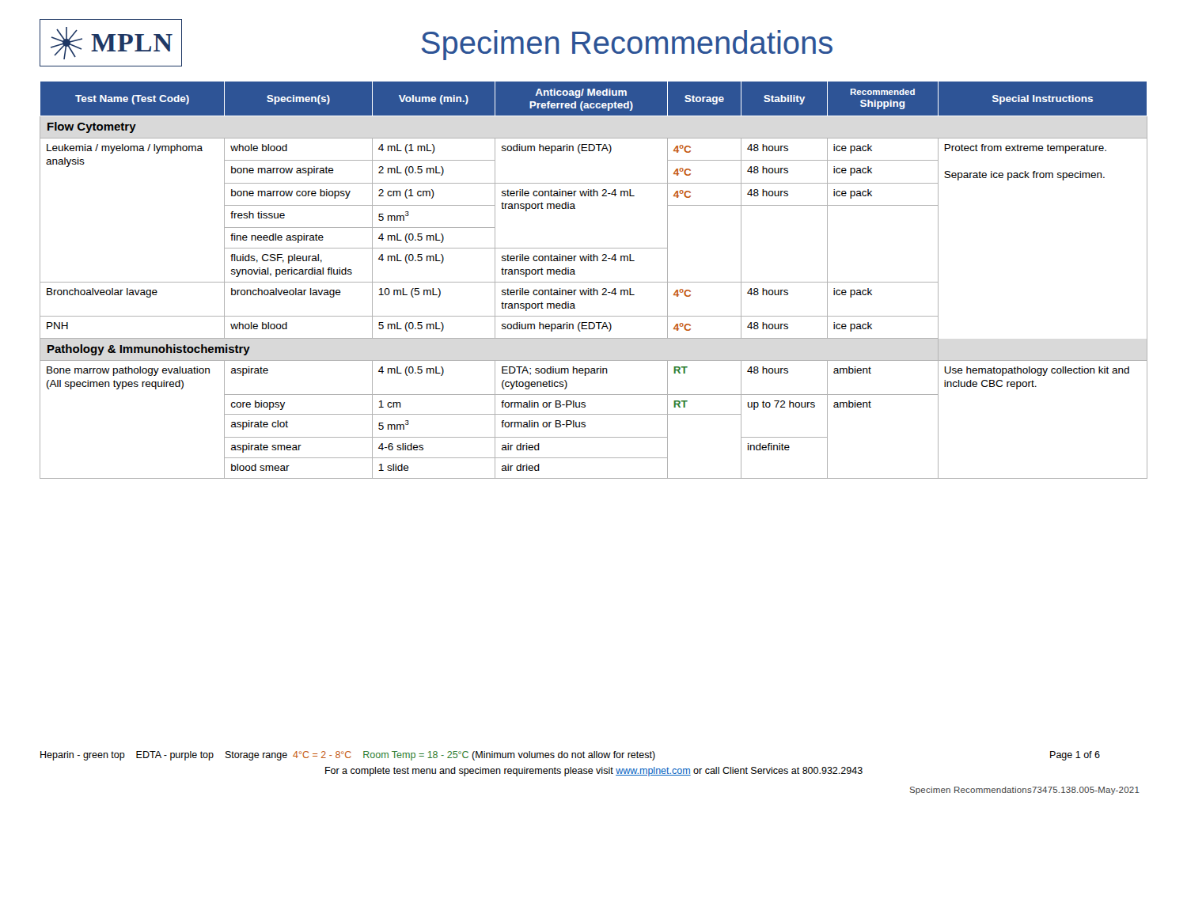MPLN
Specimen Recommendations
| Test Name (Test Code) | Specimen(s) | Volume (min.) | Anticoag/ Medium Preferred (accepted) | Storage | Stability | Recommended Shipping | Special Instructions |
| --- | --- | --- | --- | --- | --- | --- | --- |
| Flow Cytometry |
| Leukemia / myeloma / lymphoma analysis | whole blood | 4 mL (1 mL) | sodium heparin (EDTA) | 4 o C | 48 hours | ice pack | Protect from extreme temperature. Separate ice pack from specimen. |
| bone marrow aspirate | 2 mL (0.5 mL) | 4 o C | 48 hours | ice pack |
| bone marrow core biopsy | 2 cm (1 cm) | sterile container with 2-4 mL transport media | 4 o C | 48 hours | ice pack |
| fresh tissue | 5 mm 3 | | | |
| fine needle aspirate | 4 mL (0.5 mL) |
| fluids, CSF, pleural, synovial, pericardial fluids | 4 mL (0.5 mL) | sterile container with 2-4 mL transport media |
| Bronchoalveolar lavage | bronchoalveolar lavage | 10 mL (5 mL) | sterile container with 2-4 mL transport media | 4 o C | 48 hours | ice pack |
| PNH | whole blood | 5 mL (0.5 mL) | sodium heparin (EDTA) | 4 o C | 48 hours | ice pack |
| Pathology & Immunohistochemistry |
| Bone marrow pathology evaluation (All specimen types required) | aspirate | 4 mL (0.5 mL) | EDTA; sodium heparin (cytogenetics) | RT | 48 hours | ambient | Use hematopathology collection kit and include CBC report. |
| core biopsy | 1 cm | formalin or B-Plus | RT | up to 72 hours | ambient |
| aspirate clot | 5 mm 3 | formalin or B-Plus | |
| aspirate smear | 4-6 slides | air dried | indefinite |
| blood smear | 1 slide | air dried |
Heparin - green top EDTA - purple top Storage range 4°C = 2 - 8°C Room Temp = 18 - 25°C (Minimum volumes do not allow for retest)
Page 1 of 6
For a complete test menu and specimen requirements please visit www.mplnet.com or call Client Services at 800.932.2943
Specimen Recommendations73475.138.005-May-2021